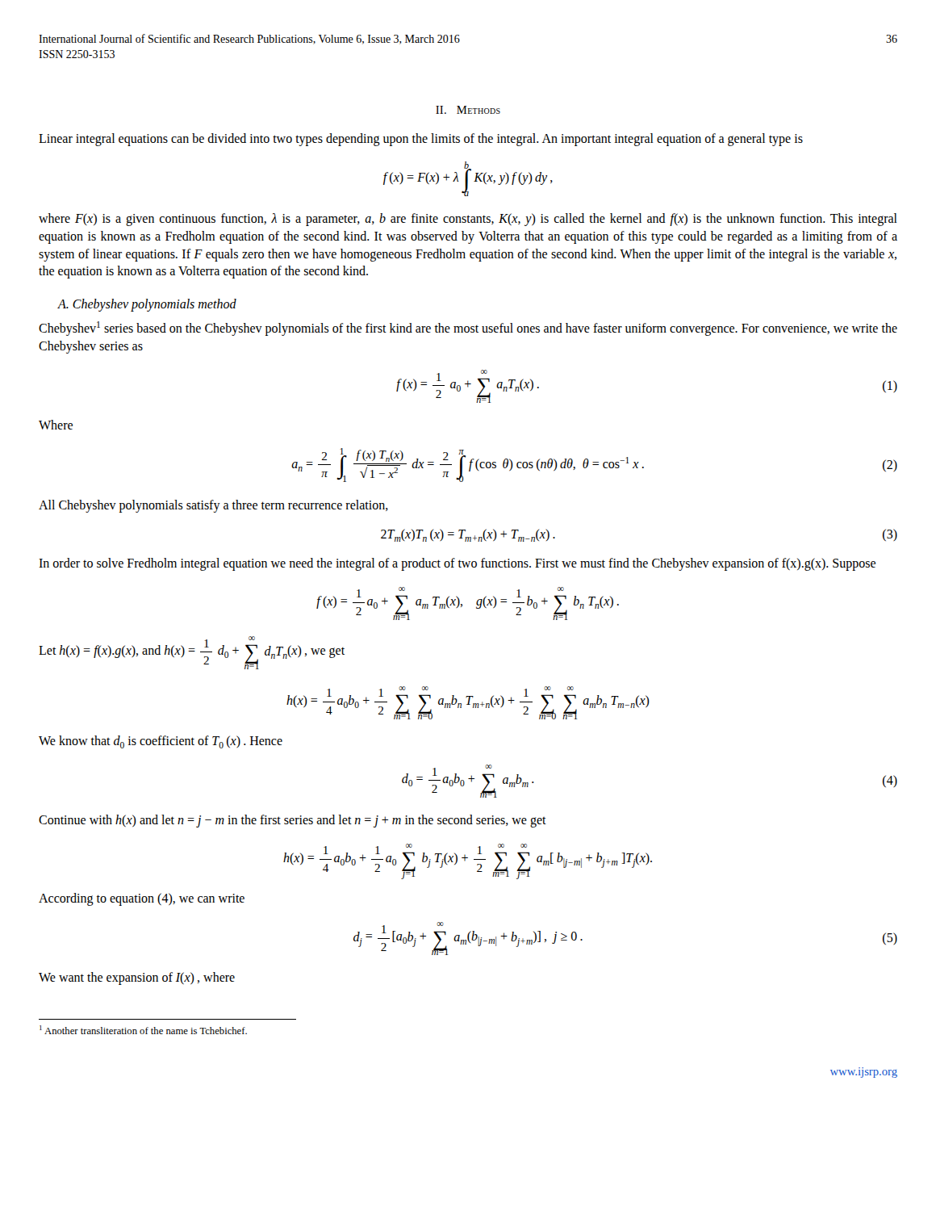International Journal of Scientific and Research Publications, Volume 6, Issue 3, March 2016
ISSN 2250-3153
36
II. Methods
Linear integral equations can be divided into two types depending upon the limits of the integral. An important integral equation of a general type is
f (x) = F(x) + λ b∫a K(x, y) f (y) dy ,
where F(x) is a given continuous function, λ is a parameter, a, b are finite constants, K(x, y) is called the kernel and f(x) is the unknown function. This integral equation is known as a Fredholm equation of the second kind. It was observed by Volterra that an equation of this type could be regarded as a limiting from of a system of linear equations. If F equals zero then we have homogeneous Fredholm equation of the second kind. When the upper limit of the integral is the variable x, the equation is known as a Volterra equation of the second kind.
A. Chebyshev polynomials method
Chebyshev1 series based on the Chebyshev polynomials of the first kind are the most useful ones and have faster uniform convergence. For convenience, we write the Chebyshev series as
f (x) = 12 a0 + ∞∑n=1 anTn(x) .
(1)
Where
an = 2 π 1∫−1 f (x) Tn(x)√1 − x2 dx = 2 π π∫0 f (cos  θ) cos (nθ) dθ, θ = cos−1 x .
(2)
All Chebyshev polynomials satisfy a three term recurrence relation,
2Tm(x)Tn (x) = Tm+n(x) + Tm−n(x) .
(3)
In order to solve Fredholm integral equation we need the integral of a product of two functions. First we must find the Chebyshev expansion of f(x).g(x). Suppose
f (x) = 12 a0 + ∞∑m=1 am Tm(x), g(x) = 12 b0 + ∞∑n=1 bn Tn(x) .
Let h(x) = f(x).g(x), and h(x) = 12 d0 + ∞∑n=1 dnTn(x) , we get
h(x) = 14 a0b0 + 12 ∞∑m=1 ∞∑n=0 ambn Tm+n(x) + 12 ∞∑m=0 ∞∑n=1 ambn Tm−n(x)
We know that d0 is coefficient of T0 (x) . Hence
d0 = 12 a0b0 + ∞∑m=1 ambm .
(4)
Continue with h(x) and let n = j − m in the first series and let n = j + m in the second series, we get
h(x) = 14 a0b0 + 12 a0 ∞∑j=1 bj Tj(x) + 12 ∞∑m=1 ∞∑j=1 am[ b|j−m| + bj+m ]Tj(x).
According to equation (4), we can write
dj = 12[a0bj + ∞∑m=1 am(b|j−m| + bj+m)] , j ≥ 0 .
(5)
We want the expansion of I(x) , where
1 Another transliteration of the name is Tchebichef.
www.ijsrp.org